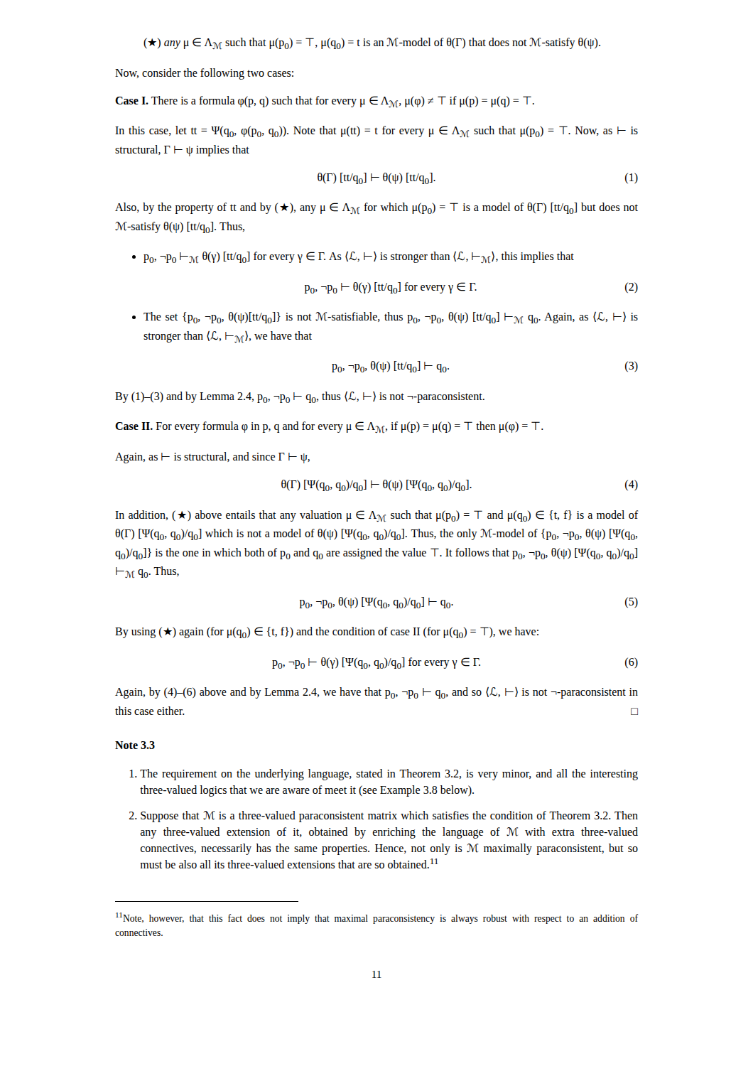(★) any μ ∈ Λℳ such that μ(p0) = ⊤, μ(q0) = t is an ℳ-model of θ(Γ) that does not ℳ-satisfy θ(ψ).
Now, consider the following two cases:
Case I. There is a formula φ(p, q) such that for every μ ∈ Λℳ, μ(φ) ≠ ⊤ if μ(p) = μ(q) = ⊤.
In this case, let tt = Ψ(q0, φ(p0, q0)). Note that μ(tt) = t for every μ ∈ Λℳ such that μ(p0) = ⊤. Now, as ⊢ is structural, Γ ⊢ ψ implies that
θ(Γ) [tt/q0] ⊢ θ(ψ) [tt/q0]. (1)
Also, by the property of tt and by (★), any μ ∈ Λℳ for which μ(p0) = ⊤ is a model of θ(Γ) [tt/q0] but does not ℳ-satisfy θ(ψ) [tt/q0]. Thus,
p0, ¬p0 ⊢ℳ θ(γ) [tt/q0] for every γ ∈ Γ. As ⟨ℒ, ⊢⟩ is stronger than ⟨ℒ, ⊢ℳ⟩, this implies that
p0, ¬p0 ⊢ θ(γ) [tt/q0] for every γ ∈ Γ. (2)
The set {p0, ¬p0, θ(ψ)[tt/q0]} is not ℳ-satisfiable, thus p0, ¬p0, θ(ψ) [tt/q0] ⊢ℳ q0. Again, as ⟨ℒ, ⊢⟩ is stronger than ⟨ℒ, ⊢ℳ⟩, we have that
p0, ¬p0, θ(ψ) [tt/q0] ⊢ q0. (3)
By (1)–(3) and by Lemma 2.4, p0, ¬p0 ⊢ q0, thus ⟨ℒ, ⊢⟩ is not ¬-paraconsistent.
Case II. For every formula φ in p, q and for every μ ∈ Λℳ, if μ(p) = μ(q) = ⊤ then μ(φ) = ⊤.
Again, as ⊢ is structural, and since Γ ⊢ ψ,
θ(Γ) [Ψ(q0, q0)/q0] ⊢ θ(ψ) [Ψ(q0, q0)/q0]. (4)
In addition, (★) above entails that any valuation μ ∈ Λℳ such that μ(p0) = ⊤ and μ(q0) ∈ {t, f} is a model of θ(Γ) [Ψ(q0, q0)/q0] which is not a model of θ(ψ) [Ψ(q0, q0)/q0]. Thus, the only ℳ-model of {p0, ¬p0, θ(ψ) [Ψ(q0, q0)/q0]} is the one in which both of p0 and q0 are assigned the value ⊤. It follows that p0, ¬p0, θ(ψ) [Ψ(q0, q0)/q0] ⊢ℳ q0. Thus,
p0, ¬p0, θ(ψ) [Ψ(q0, q0)/q0] ⊢ q0. (5)
By using (★) again (for μ(q0) ∈ {t, f}) and the condition of case II (for μ(q0) = ⊤), we have:
p0, ¬p0 ⊢ θ(γ) [Ψ(q0, q0)/q0] for every γ ∈ Γ. (6)
Again, by (4)–(6) above and by Lemma 2.4, we have that p0, ¬p0 ⊢ q0, and so ⟨ℒ, ⊢⟩ is not ¬-paraconsistent in this case either. □
Note 3.3
The requirement on the underlying language, stated in Theorem 3.2, is very minor, and all the interesting three-valued logics that we are aware of meet it (see Example 3.8 below).
Suppose that ℳ is a three-valued paraconsistent matrix which satisfies the condition of Theorem 3.2. Then any three-valued extension of it, obtained by enriching the language of ℳ with extra three-valued connectives, necessarily has the same properties. Hence, not only is ℳ maximally paraconsistent, but so must be also all its three-valued extensions that are so obtained.11
11Note, however, that this fact does not imply that maximal paraconsistency is always robust with respect to an addition of connectives.
11